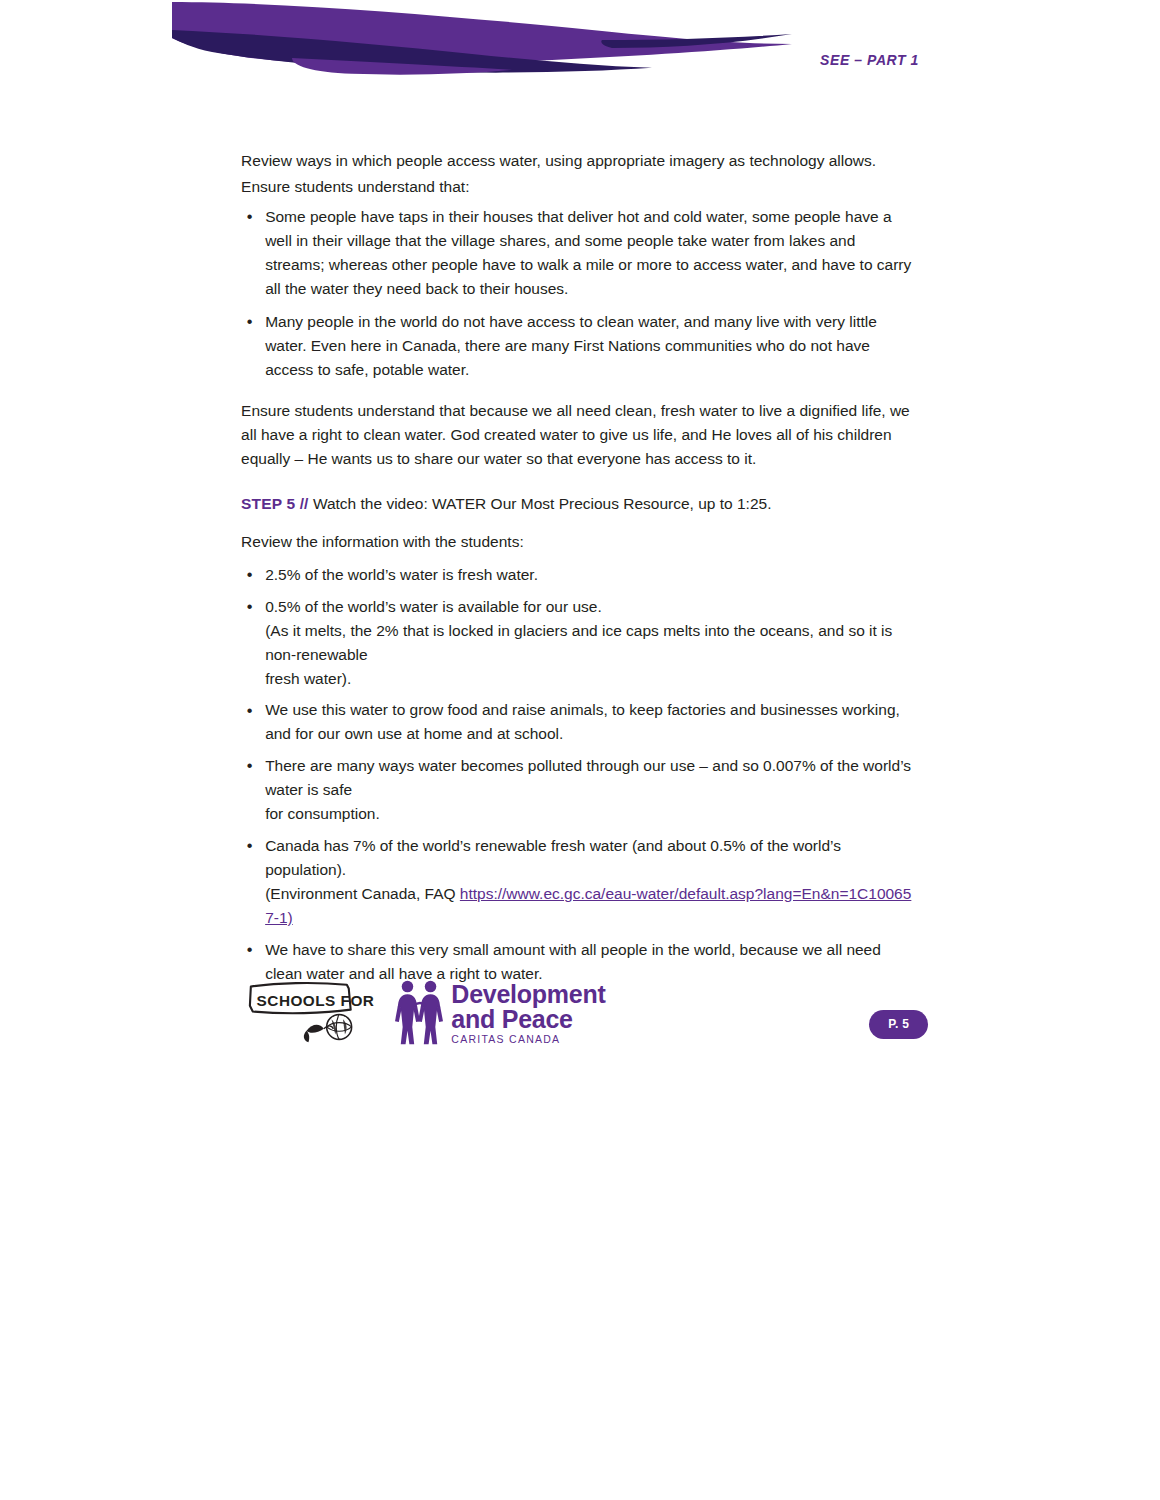SEE – PART 1
Review ways in which people access water, using appropriate imagery as technology allows.
Ensure students understand that:
Some people have taps in their houses that deliver hot and cold water, some people have a well in their village that the village shares, and some people take water from lakes and streams; whereas other people have to walk a mile or more to access water, and have to carry all the water they need back to their houses.
Many people in the world do not have access to clean water, and many live with very little water. Even here in Canada, there are many First Nations communities who do not have access to safe, potable water.
Ensure students understand that because we all need clean, fresh water to live a dignified life, we all have a right to clean water. God created water to give us life, and He loves all of his children equally – He wants us to share our water so that everyone has access to it.
STEP 5 // Watch the video: WATER Our Most Precious Resource, up to 1:25.
Review the information with the students:
2.5% of the world’s water is fresh water.
0.5% of the world’s water is available for our use.
(As it melts, the 2% that is locked in glaciers and ice caps melts into the oceans, and so it is non-renewable
fresh water).
We use this water to grow food and raise animals, to keep factories and businesses working, and for our own use at home and at school.
There are many ways water becomes polluted through our use – and so 0.007% of the world’s water is safe
for consumption.
Canada has 7% of the world’s renewable fresh water (and about 0.5% of the world’s population).
(Environment Canada, FAQ https://www.ec.gc.ca/eau-water/default.asp?lang=En&n=1C100657-1)
We have to share this very small amount with all people in the world, because we all need clean water and all have a right to water.
SCHOOLS FOR
Development and Peace CARITAS CANADA
P. 5